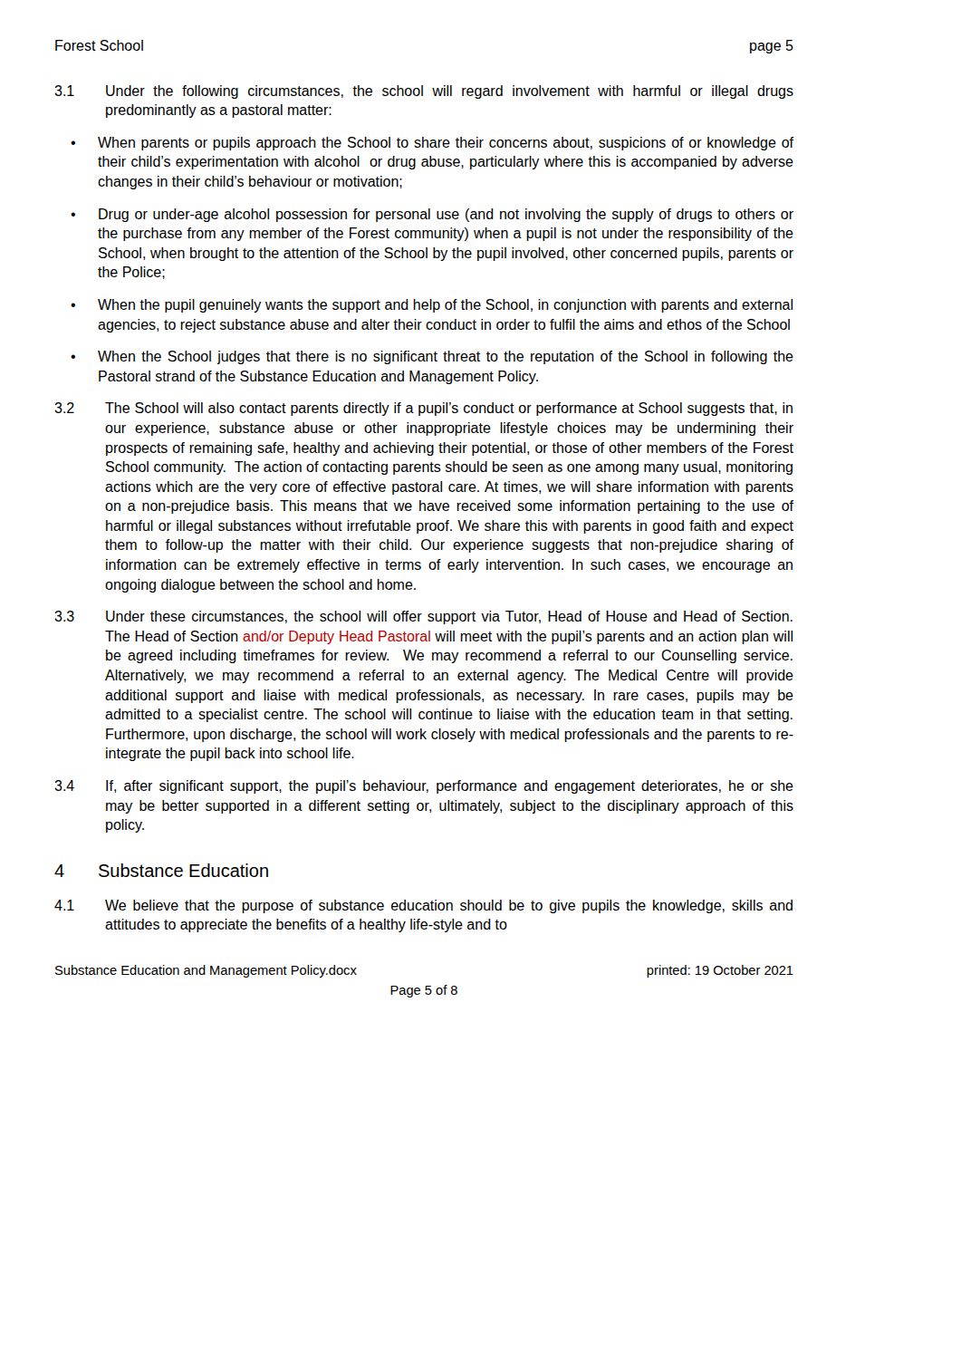Forest School
page 5
3.1
Under the following circumstances, the school will regard involvement with harmful or illegal drugs predominantly as a pastoral matter:
• When parents or pupils approach the School to share their concerns about, suspicions of or knowledge of their child’s experimentation with alcohol or drug abuse, particularly where this is accompanied by adverse changes in their child’s behaviour or motivation;
• Drug or under-age alcohol possession for personal use (and not involving the supply of drugs to others or the purchase from any member of the Forest community) when a pupil is not under the responsibility of the School, when brought to the attention of the School by the pupil involved, other concerned pupils, parents or the Police;
• When the pupil genuinely wants the support and help of the School, in conjunction with parents and external agencies, to reject substance abuse and alter their conduct in order to fulfil the aims and ethos of the School
• When the School judges that there is no significant threat to the reputation of the School in following the Pastoral strand of the Substance Education and Management Policy.
3.2
The School will also contact parents directly if a pupil’s conduct or performance at School suggests that, in our experience, substance abuse or other inappropriate lifestyle choices may be undermining their prospects of remaining safe, healthy and achieving their potential, or those of other members of the Forest School community. The action of contacting parents should be seen as one among many usual, monitoring actions which are the very core of effective pastoral care. At times, we will share information with parents on a non-prejudice basis. This means that we have received some information pertaining to the use of harmful or illegal substances without irrefutable proof. We share this with parents in good faith and expect them to follow-up the matter with their child. Our experience suggests that non-prejudice sharing of information can be extremely effective in terms of early intervention. In such cases, we encourage an ongoing dialogue between the school and home.
3.3
Under these circumstances, the school will offer support via Tutor, Head of House and Head of Section. The Head of Section and/or Deputy Head Pastoral will meet with the pupil’s parents and an action plan will be agreed including timeframes for review. We may recommend a referral to our Counselling service. Alternatively, we may recommend a referral to an external agency. The Medical Centre will provide additional support and liaise with medical professionals, as necessary. In rare cases, pupils may be admitted to a specialist centre. The school will continue to liaise with the education team in that setting. Furthermore, upon discharge, the school will work closely with medical professionals and the parents to re-integrate the pupil back into school life.
3.4
If, after significant support, the pupil’s behaviour, performance and engagement deteriorates, he or she may be better supported in a different setting or, ultimately, subject to the disciplinary approach of this policy.
4 Substance Education
4.1
We believe that the purpose of substance education should be to give pupils the knowledge, skills and attitudes to appreciate the benefits of a healthy life-style and to
Substance Education and Management Policy.docx
printed: 19 October 2021
Page 5 of 8